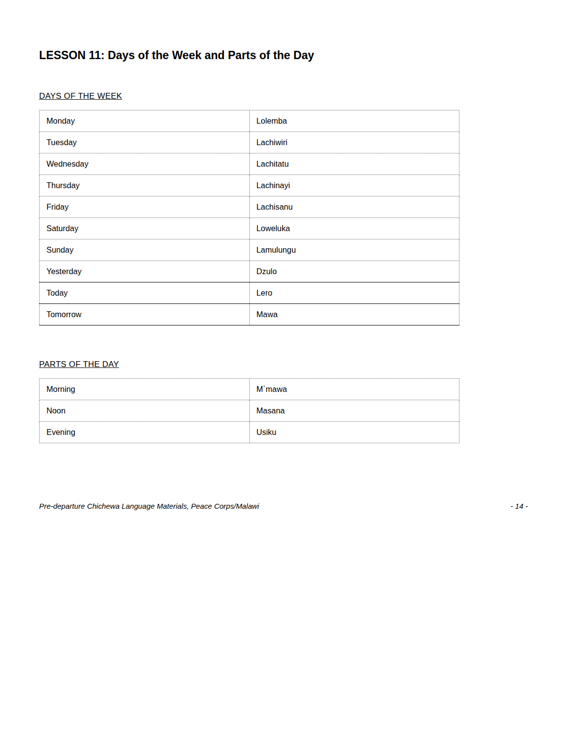LESSON 11: Days of the Week and Parts of the Day
DAYS OF THE WEEK
| Monday | Lolemba |
| Tuesday | Lachiwiri |
| Wednesday | Lachitatu |
| Thursday | Lachinayi |
| Friday | Lachisanu |
| Saturday | Loweluka |
| Sunday | Lamulungu |
| Yesterday | Dzulo |
| Today | Lero |
| Tomorrow | Mawa |
PARTS OF THE DAY
| Morning | M`mawa |
| Noon | Masana |
| Evening | Usiku |
Pre-departure Chichewa Language Materials, Peace Corps/Malawi - 14 -